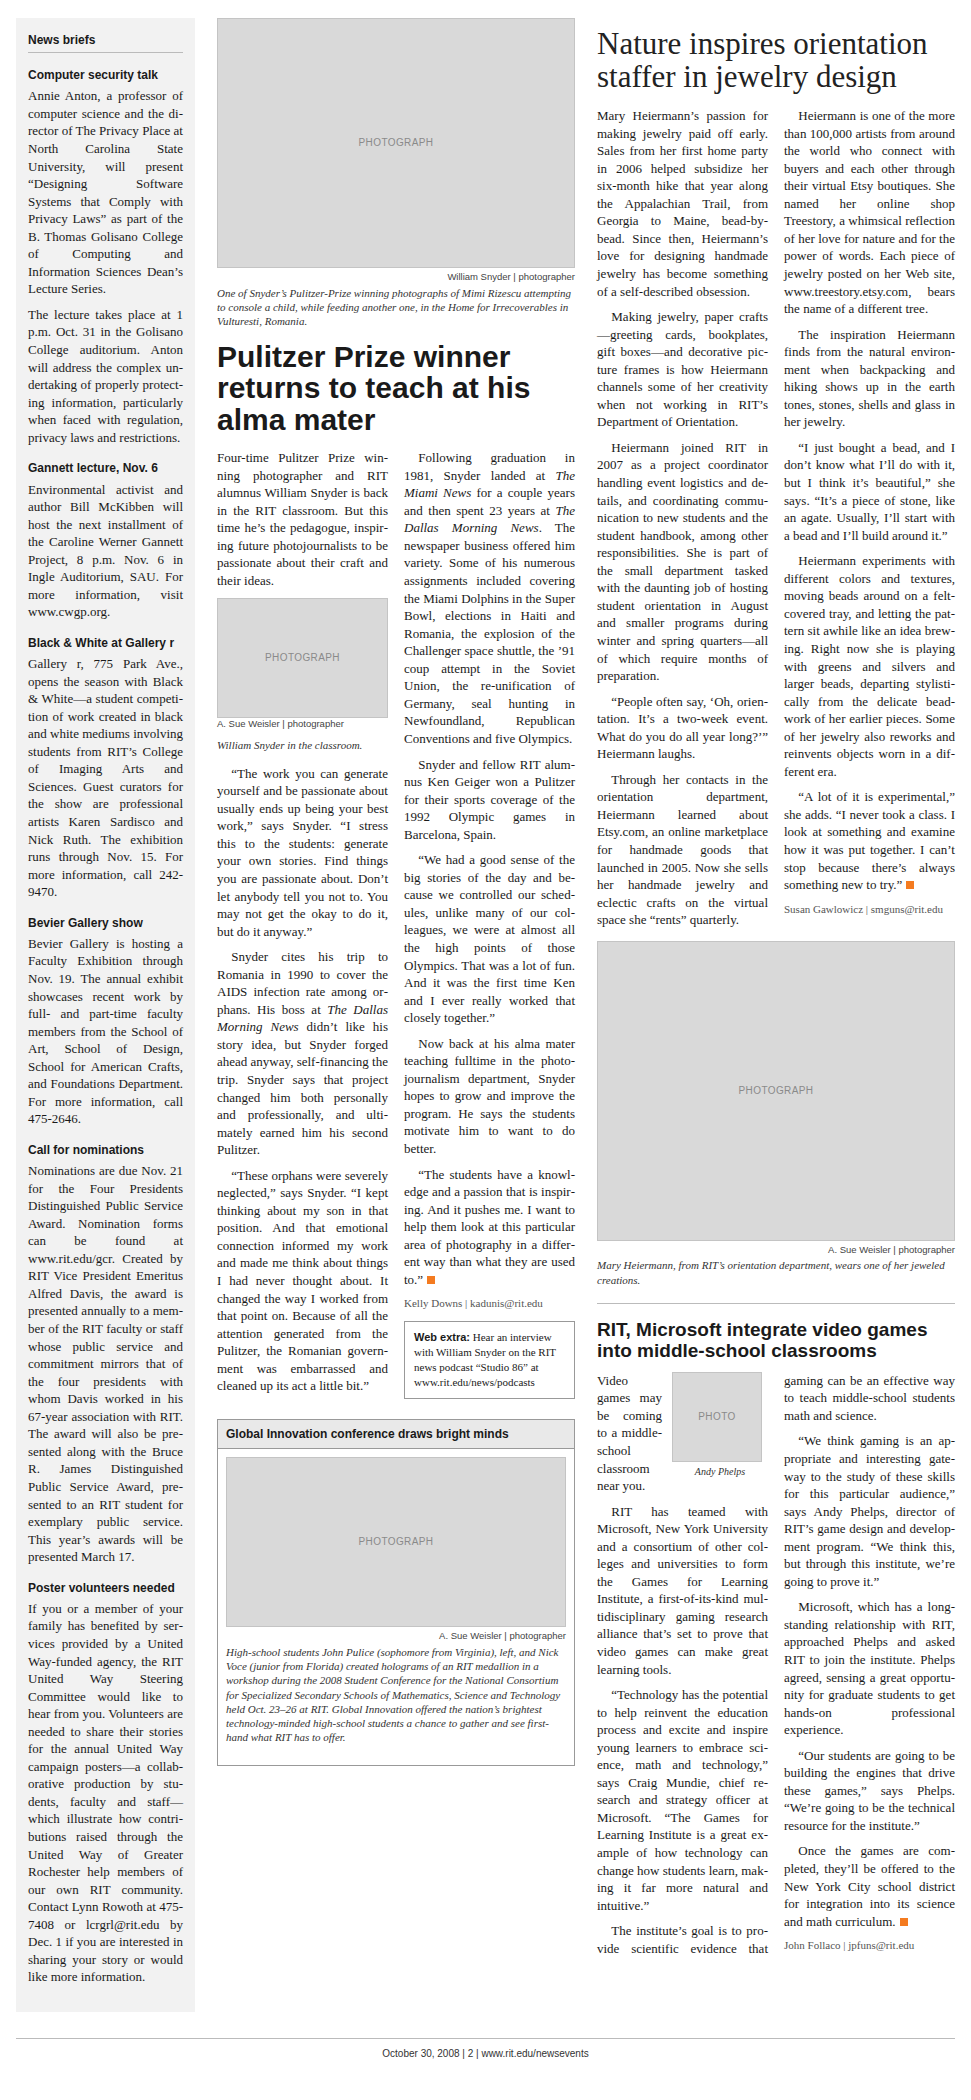News briefs
Computer security talk
Annie Anton, a professor of computer science and the director of The Privacy Place at North Carolina State University, will present “Designing Software Systems that Comply with Privacy Laws” as part of the B. Thomas Golisano College of Computing and Information Sciences Dean’s Lecture Series.
The lecture takes place at 1 p.m. Oct. 31 in the Golisano College auditorium. Anton will address the complex undertaking of properly protecting information, particularly when faced with regulation, privacy laws and restrictions.
Gannett lecture, Nov. 6
Environmental activist and author Bill McKibben will host the next installment of the Caroline Werner Gannett Project, 8 p.m. Nov. 6 in Ingle Auditorium, SAU. For more information, visit www.cwgp.org.
Black & White at Gallery r
Gallery r, 775 Park Ave., opens the season with Black & White—a student competition of work created in black and white mediums involving students from RIT’s College of Imaging Arts and Sciences. Guest curators for the show are professional artists Karen Sardisco and Nick Ruth. The exhibition runs through Nov. 15. For more information, call 242-9470.
Bevier Gallery show
Bevier Gallery is hosting a Faculty Exhibition through Nov. 19. The annual exhibit showcases recent work by full- and part-time faculty members from the School of Art, School of Design, School for American Crafts, and Foundations Department. For more information, call 475-2646.
Call for nominations
Nominations are due Nov. 21 for the Four Presidents Distinguished Public Service Award. Nomination forms can be found at www.rit.edu/gcr. Created by RIT Vice President Emeritus Alfred Davis, the award is presented annually to a member of the RIT faculty or staff whose public service and commitment mirrors that of the four presidents with whom Davis worked in his 67-year association with RIT. The award will also be presented along with the Bruce R. James Distinguished Public Service Award, presented to an RIT student for exemplary public service. This year’s awards will be presented March 17.
Poster volunteers needed
If you or a member of your family has benefited by services provided by a United Way-funded agency, the RIT United Way Steering Committee would like to hear from you. Volunteers are needed to share their stories for the annual United Way campaign posters—a collaborative production by students, faculty and staff—which illustrate how contributions raised through the United Way of Greater Rochester help members of our own RIT community. Contact Lynn Rowoth at 475-7408 or lcrgrl@rit.edu by Dec. 1 if you are interested in sharing your story or would like more information.
Photograph
William Snyder | photographer
One of Snyder’s Pulitzer-Prize winning photographs of Mimi Rizescu attempting to console a child, while feeding another one, in the Home for Irrecoverables in Vulturesti, Romania.
Pulitzer Prize winner returns to teach at his alma mater
Four-time Pulitzer Prize winning photographer and RIT alumnus William Snyder is back in the RIT classroom. But this time he’s the pedagogue, inspiring future photojournalists to be passionate about their craft and their ideas.
Photograph
A. Sue Weisler | photographer
William Snyder in the classroom.
“The work you can generate yourself and be passionate about usually ends up being your best work,” says Snyder. “I stress this to the students: generate your own stories. Find things you are passionate about. Don’t let anybody tell you not to. You may not get the okay to do it, but do it anyway.”
Snyder cites his trip to Romania in 1990 to cover the AIDS infection rate among orphans. His boss at The Dallas Morning News didn’t like his story idea, but Snyder forged ahead anyway, self-financing the trip. Snyder says that project changed him both personally and professionally, and ultimately earned him his second Pulitzer.
“These orphans were severely neglected,” says Snyder. “I kept thinking about my son in that position. And that emotional connection informed my work and made me think about things I had never thought about. It changed the way I worked from that point on. Because of all the attention generated from the Pulitzer, the Romanian government was embarrassed and cleaned up its act a little bit.”
Following graduation in 1981, Snyder landed at The Miami News for a couple years and then spent 23 years at The Dallas Morning News. The newspaper business offered him variety. Some of his numerous assignments included covering the Miami Dolphins in the Super Bowl, elections in Haiti and Romania, the explosion of the Challenger space shuttle, the ’91 coup attempt in the Soviet Union, the re-unification of Germany, seal hunting in Newfoundland, Republican Conventions and five Olympics.
Snyder and fellow RIT alumnus Ken Geiger won a Pulitzer for their sports coverage of the 1992 Olympic games in Barcelona, Spain.
“We had a good sense of the big stories of the day and because we controlled our schedules, unlike many of our colleagues, we were at almost all the high points of those Olympics. That was a lot of fun. And it was the first time Ken and I ever really worked that closely together.”
Now back at his alma mater teaching fulltime in the photojournalism department, Snyder hopes to grow and improve the program. He says the students motivate him to want to do better.
“The students have a knowledge and a passion that is inspiring. And it pushes me. I want to help them look at this particular area of photography in a different way than what they are used to.”
Kelly Downs | kadunis@rit.edu
Web extra: Hear an interview with William Snyder on the RIT news podcast “Studio 86” at www.rit.edu/news/podcasts
Global Innovation conference draws bright minds
Photograph
A. Sue Weisler | photographer
High-school students John Pulice (sophomore from Virginia), left, and Nick Voce (junior from Florida) created holograms of an RIT medallion in a workshop during the 2008 Student Conference for the National Consortium for Specialized Secondary Schools of Mathematics, Science and Technology held Oct. 23–26 at RIT. Global Innovation offered the nation’s brightest technology-minded high-school students a chance to gather and see first-hand what RIT has to offer.
Nature inspires orientation staffer in jewelry design
Mary Heiermann’s passion for making jewelry paid off early. Sales from her first home party in 2006 helped subsidize her six-month hike that year along the Appalachian Trail, from Georgia to Maine, bead-by-bead. Since then, Heiermann’s love for designing handmade jewelry has become something of a self-described obsession.
Making jewelry, paper crafts—greeting cards, bookplates, gift boxes—and decorative picture frames is how Heiermann channels some of her creativity when not working in RIT’s Department of Orientation.
Heiermann joined RIT in 2007 as a project coordinator handling event logistics and details, and coordinating communication to new students and the student handbook, among other responsibilities. She is part of the small department tasked with the daunting job of hosting student orientation in August and smaller programs during winter and spring quarters—all of which require months of preparation.
“People often say, ‘Oh, orientation. It’s a two-week event. What do you do all year long?’” Heiermann laughs.
Through her contacts in the orientation department, Heiermann learned about Etsy.com, an online marketplace for handmade goods that launched in 2005. Now she sells her handmade jewelry and eclectic crafts on the virtual space she “rents” quarterly.
Heiermann is one of the more than 100,000 artists from around the world who connect with buyers and each other through their virtual Etsy boutiques. She named her online shop Treestory, a whimsical reflection of her love for nature and for the power of words. Each piece of jewelry posted on her Web site, www.treestory.etsy.com, bears the name of a different tree.
The inspiration Heiermann finds from the natural environment when backpacking and hiking shows up in the earth tones, stones, shells and glass in her jewelry.
“I just bought a bead, and I don’t know what I’ll do with it, but I think it’s beautiful,” she says. “It’s a piece of stone, like an agate. Usually, I’ll start with a bead and I’ll build around it.”
Heiermann experiments with different colors and textures, moving beads around on a felt-covered tray, and letting the pattern sit awhile like an idea brewing. Right now she is playing with greens and silvers and larger beads, departing stylistically from the delicate beadwork of her earlier pieces. Some of her jewelry also reworks and reinvents objects worn in a different era.
“A lot of it is experimental,” she adds. “I never took a class. I look at something and examine how it was put together. I can’t stop because there’s always something new to try.”
Susan Gawlowicz | smguns@rit.edu
Photograph
A. Sue Weisler | photographer
Mary Heiermann, from RIT’s orientation department, wears one of her jeweled creations.
RIT, Microsoft integrate video games into middle-school classrooms
Photo
Andy Phelps
Video games may be coming to a middle-school classroom near you.
RIT has teamed with Microsoft, New York University and a consortium of other colleges and universities to form the Games for Learning Institute, a first-of-its-kind multidisciplinary gaming research alliance that’s set to prove that video games can make great learning tools.
“Technology has the potential to help reinvent the education process and excite and inspire young learners to embrace science, math and technology,” says Craig Mundie, chief research and strategy officer at Microsoft. “The Games for Learning Institute is a great example of how technology can change how students learn, making it far more natural and intuitive.”
The institute’s goal is to provide scientific evidence that gaming can be an effective way to teach middle-school students math and science.
“We think gaming is an appropriate and interesting gateway to the study of these skills for this particular audience,” says Andy Phelps, director of RIT’s game design and development program. “We think this, but through this institute, we’re going to prove it.”
Microsoft, which has a long-standing relationship with RIT, approached Phelps and asked RIT to join the institute. Phelps agreed, sensing a great opportunity for graduate students to get hands-on professional experience.
“Our students are going to be building the engines that drive these games,” says Phelps. “We’re going to be the technical resource for the institute.”
Once the games are completed, they’ll be offered to the New York City school district for integration into its science and math curriculum.
John Follaco | jpfuns@rit.edu
October 30, 2008 | 2 | www.rit.edu/newsevents